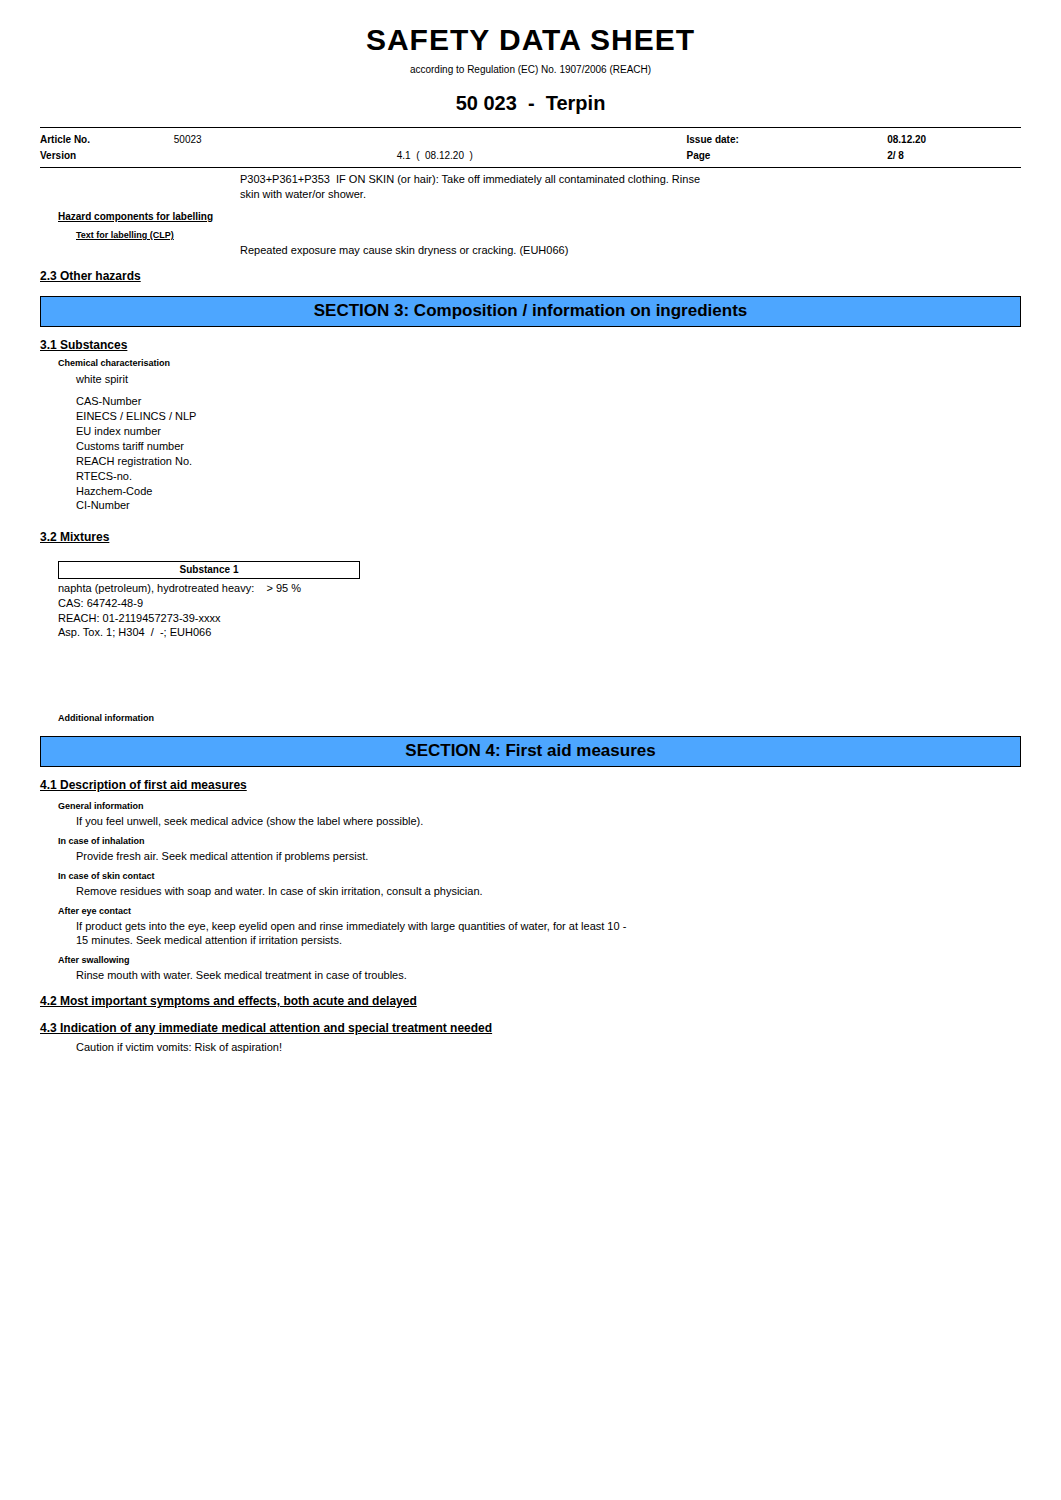SAFETY DATA SHEET
according to Regulation (EC) No. 1907/2006 (REACH)
50 023 - Terpin
| Article No. | 50023 | | Issue date: | 08.12.20 |
| Version | | 4.1 ( 08.12.20 ) | Page | 2/ 8 |
P303+P361+P353 IF ON SKIN (or hair): Take off immediately all contaminated clothing. Rinse
skin with water/or shower.
Hazard components for labelling
Text for labelling (CLP)
Repeated exposure may cause skin dryness or cracking. (EUH066)
2.3 Other hazards
SECTION 3: Composition / information on ingredients
3.1 Substances
Chemical characterisation
white spirit
CAS-Number
EINECS / ELINCS / NLP
EU index number
Customs tariff number
REACH registration No.
RTECS-no.
Hazchem-Code
CI-Number
3.2 Mixtures
Substance 1
naphta (petroleum), hydrotreated heavy: > 95 %
CAS: 64742-48-9
REACH: 01-2119457273-39-xxxx
Asp. Tox. 1; H304 / -; EUH066
Additional information
SECTION 4: First aid measures
4.1 Description of first aid measures
General information
If you feel unwell, seek medical advice (show the label where possible).
In case of inhalation
Provide fresh air. Seek medical attention if problems persist.
In case of skin contact
Remove residues with soap and water. In case of skin irritation, consult a physician.
After eye contact
If product gets into the eye, keep eyelid open and rinse immediately with large quantities of water, for at least 10 -
15 minutes. Seek medical attention if irritation persists.
After swallowing
Rinse mouth with water. Seek medical treatment in case of troubles.
4.2 Most important symptoms and effects, both acute and delayed
4.3 Indication of any immediate medical attention and special treatment needed
Caution if victim vomits: Risk of aspiration!